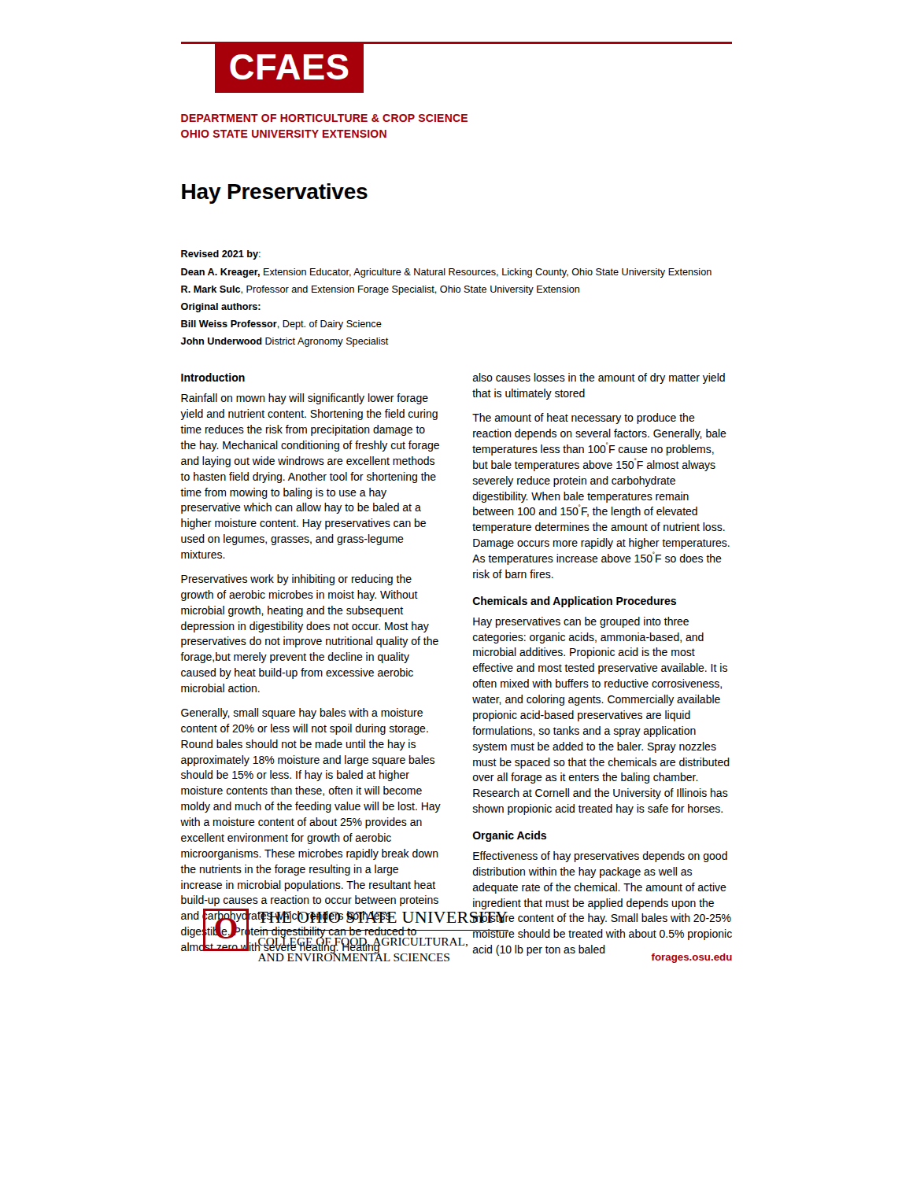CFAES
DEPARTMENT OF HORTICULTURE & CROP SCIENCE
OHIO STATE UNIVERSITY EXTENSION
Hay Preservatives
Revised 2021 by:
Dean A. Kreager, Extension Educator, Agriculture & Natural Resources, Licking County, Ohio State University Extension
R. Mark Sulc, Professor and Extension Forage Specialist, Ohio State University Extension
Original authors:
Bill Weiss Professor, Dept. of Dairy Science
John Underwood District Agronomy Specialist
Introduction
Rainfall on mown hay will significantly lower forage yield and nutrient content. Shortening the field curing time reduces the risk from precipitation damage to the hay. Mechanical conditioning of freshly cut forage and laying out wide windrows are excellent methods to hasten field drying. Another tool for shortening the time from mowing to baling is to use a hay preservative which can allow hay to be baled at a higher moisture content. Hay preservatives can be used on legumes, grasses, and grass-legume mixtures.
Preservatives work by inhibiting or reducing the growth of aerobic microbes in moist hay. Without microbial growth, heating and the subsequent depression in digestibility does not occur. Most hay preservatives do not improve nutritional quality of the forage,but merely prevent the decline in quality caused by heat build-up from excessive aerobic microbial action.
Generally, small square hay bales with a moisture content of 20% or less will not spoil during storage. Round bales should not be made until the hay is approximately 18% moisture and large square bales should be 15% or less. If hay is baled at higher moisture contents than these, often it will become moldy and much of the feeding value will be lost. Hay with a moisture content of about 25% provides an excellent environment for growth of aerobic microorganisms. These microbes rapidly break down the nutrients in the forage resulting in a large increase in microbial populations. The resultant heat build-up causes a reaction to occur between proteins and carbohydrates which renders both less digestible. Protein digestibility can be reduced to almost zero with severe heating. Heating
also causes losses in the amount of dry matter yield that is ultimately stored
The amount of heat necessary to produce the reaction depends on several factors. Generally, bale temperatures less than 100˚F cause no problems, but bale temperatures above 150˚F almost always severely reduce protein and carbohydrate digestibility. When bale temperatures remain between 100 and 150˚F, the length of elevated temperature determines the amount of nutrient loss. Damage occurs more rapidly at higher temperatures. As temperatures increase above 150˚F so does the risk of barn fires.
Chemicals and Application Procedures
Hay preservatives can be grouped into three categories: organic acids, ammonia-based, and microbial additives. Propionic acid is the most effective and most tested preservative available. It is often mixed with buffers to reductive corrosiveness, water, and coloring agents. Commercially available propionic acid-based preservatives are liquid formulations, so tanks and a spray application system must be added to the baler. Spray nozzles must be spaced so that the chemicals are distributed over all forage as it enters the baling chamber. Research at Cornell and the University of Illinois has shown propionic acid treated hay is safe for horses.
Organic Acids
Effectiveness of hay preservatives depends on good distribution within the hay package as well as adequate rate of the chemical. The amount of active ingredient that must be applied depends upon the moisture content of the hay. Small bales with 20-25% moisture should be treated with about 0.5% propionic acid (10 lb per ton as baled
O
THE OHIO STATE UNIVERSITY
COLLEGE OF FOOD, AGRICULTURAL,
AND ENVIRONMENTAL SCIENCES
forages.osu.edu